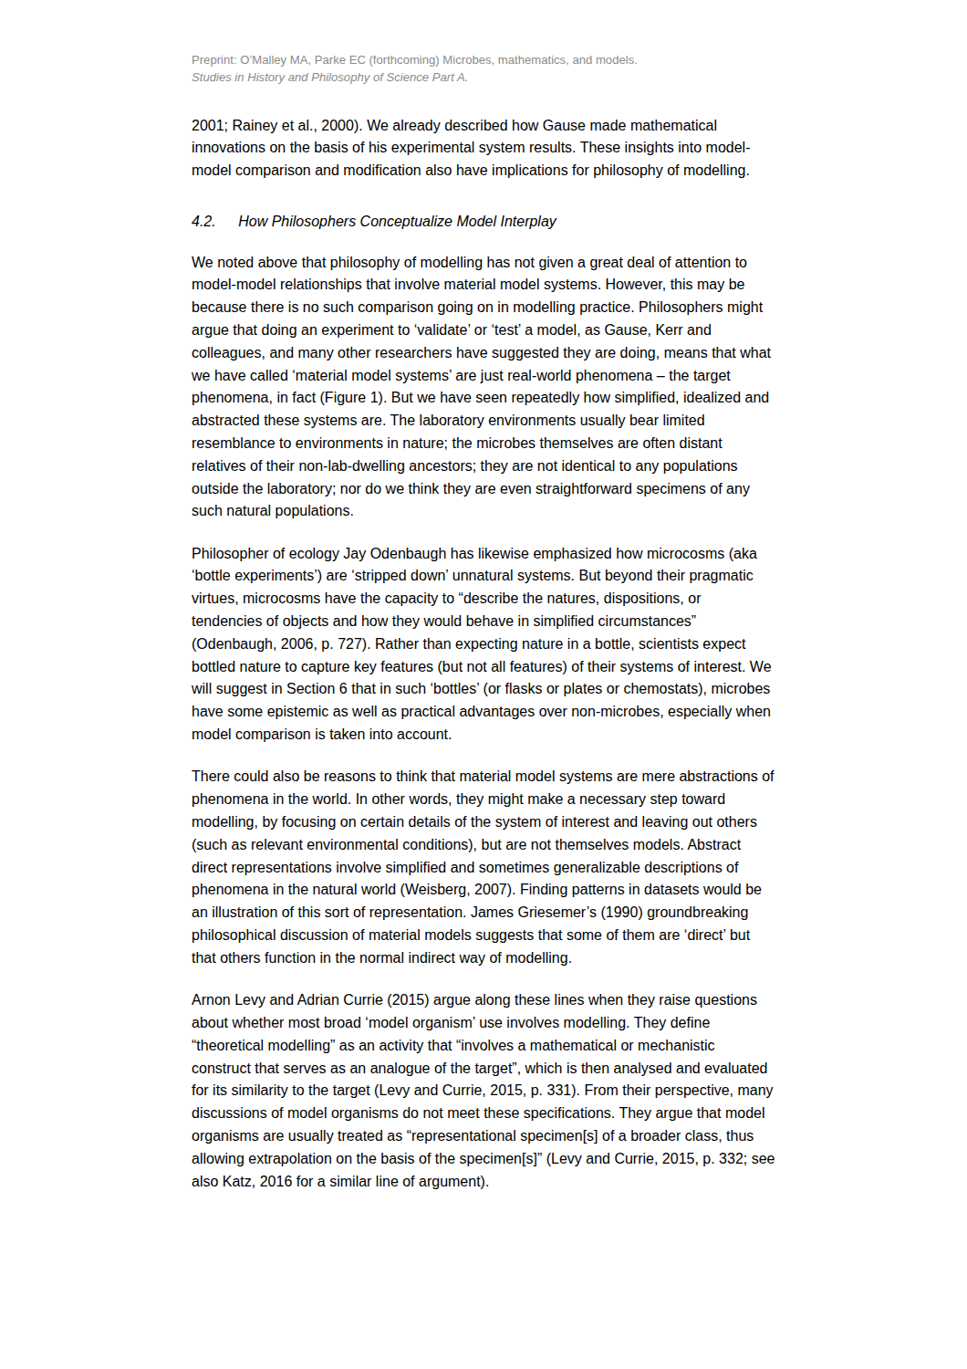Preprint: O’Malley MA, Parke EC (forthcoming) Microbes, mathematics, and models.
Studies in History and Philosophy of Science Part A.
2001; Rainey et al., 2000). We already described how Gause made mathematical innovations on the basis of his experimental system results. These insights into model-model comparison and modification also have implications for philosophy of modelling.
4.2. How Philosophers Conceptualize Model Interplay
We noted above that philosophy of modelling has not given a great deal of attention to model-model relationships that involve material model systems. However, this may be because there is no such comparison going on in modelling practice. Philosophers might argue that doing an experiment to ‘validate’ or ‘test’ a model, as Gause, Kerr and colleagues, and many other researchers have suggested they are doing, means that what we have called ‘material model systems’ are just real-world phenomena – the target phenomena, in fact (Figure 1). But we have seen repeatedly how simplified, idealized and abstracted these systems are. The laboratory environments usually bear limited resemblance to environments in nature; the microbes themselves are often distant relatives of their non-lab-dwelling ancestors; they are not identical to any populations outside the laboratory; nor do we think they are even straightforward specimens of any such natural populations.
Philosopher of ecology Jay Odenbaugh has likewise emphasized how microcosms (aka ‘bottle experiments’) are ‘stripped down’ unnatural systems. But beyond their pragmatic virtues, microcosms have the capacity to “describe the natures, dispositions, or tendencies of objects and how they would behave in simplified circumstances” (Odenbaugh, 2006, p. 727). Rather than expecting nature in a bottle, scientists expect bottled nature to capture key features (but not all features) of their systems of interest. We will suggest in Section 6 that in such ‘bottles’ (or flasks or plates or chemostats), microbes have some epistemic as well as practical advantages over non-microbes, especially when model comparison is taken into account.
There could also be reasons to think that material model systems are mere abstractions of phenomena in the world. In other words, they might make a necessary step toward modelling, by focusing on certain details of the system of interest and leaving out others (such as relevant environmental conditions), but are not themselves models. Abstract direct representations involve simplified and sometimes generalizable descriptions of phenomena in the natural world (Weisberg, 2007). Finding patterns in datasets would be an illustration of this sort of representation. James Griesemer’s (1990) groundbreaking philosophical discussion of material models suggests that some of them are ‘direct’ but that others function in the normal indirect way of modelling.
Arnon Levy and Adrian Currie (2015) argue along these lines when they raise questions about whether most broad ‘model organism’ use involves modelling. They define “theoretical modelling” as an activity that “involves a mathematical or mechanistic construct that serves as an analogue of the target”, which is then analysed and evaluated for its similarity to the target (Levy and Currie, 2015, p. 331). From their perspective, many discussions of model organisms do not meet these specifications. They argue that model organisms are usually treated as “representational specimen[s] of a broader class, thus allowing extrapolation on the basis of the specimen[s]” (Levy and Currie, 2015, p. 332; see also Katz, 2016 for a similar line of argument).